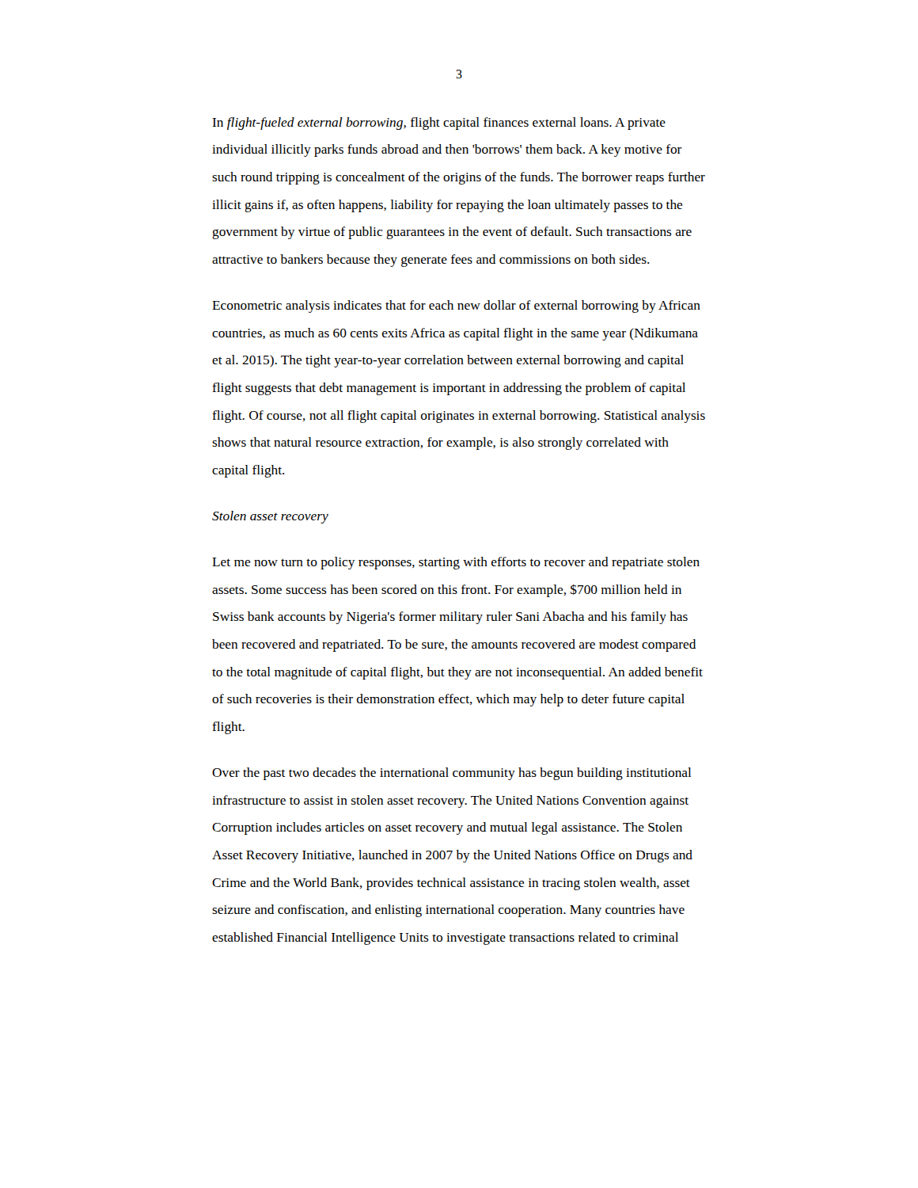3
In flight-fueled external borrowing, flight capital finances external loans. A private individual illicitly parks funds abroad and then 'borrows' them back. A key motive for such round tripping is concealment of the origins of the funds. The borrower reaps further illicit gains if, as often happens, liability for repaying the loan ultimately passes to the government by virtue of public guarantees in the event of default. Such transactions are attractive to bankers because they generate fees and commissions on both sides.
Econometric analysis indicates that for each new dollar of external borrowing by African countries, as much as 60 cents exits Africa as capital flight in the same year (Ndikumana et al. 2015). The tight year-to-year correlation between external borrowing and capital flight suggests that debt management is important in addressing the problem of capital flight. Of course, not all flight capital originates in external borrowing. Statistical analysis shows that natural resource extraction, for example, is also strongly correlated with capital flight.
Stolen asset recovery
Let me now turn to policy responses, starting with efforts to recover and repatriate stolen assets. Some success has been scored on this front. For example, $700 million held in Swiss bank accounts by Nigeria's former military ruler Sani Abacha and his family has been recovered and repatriated. To be sure, the amounts recovered are modest compared to the total magnitude of capital flight, but they are not inconsequential. An added benefit of such recoveries is their demonstration effect, which may help to deter future capital flight.
Over the past two decades the international community has begun building institutional infrastructure to assist in stolen asset recovery. The United Nations Convention against Corruption includes articles on asset recovery and mutual legal assistance. The Stolen Asset Recovery Initiative, launched in 2007 by the United Nations Office on Drugs and Crime and the World Bank, provides technical assistance in tracing stolen wealth, asset seizure and confiscation, and enlisting international cooperation. Many countries have established Financial Intelligence Units to investigate transactions related to criminal